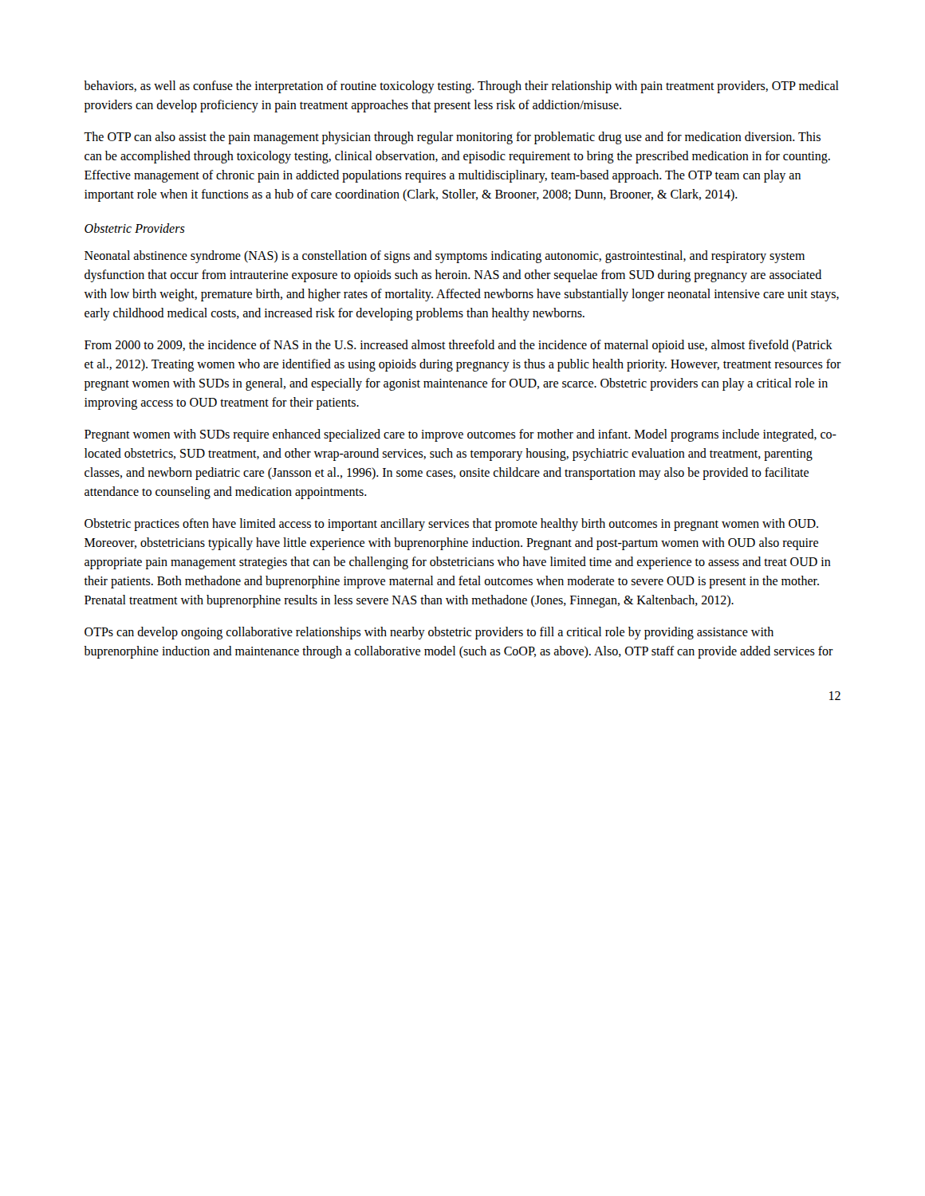behaviors, as well as confuse the interpretation of routine toxicology testing. Through their relationship with pain treatment providers, OTP medical providers can develop proficiency in pain treatment approaches that present less risk of addiction/misuse.
The OTP can also assist the pain management physician through regular monitoring for problematic drug use and for medication diversion. This can be accomplished through toxicology testing, clinical observation, and episodic requirement to bring the prescribed medication in for counting. Effective management of chronic pain in addicted populations requires a multidisciplinary, team-based approach. The OTP team can play an important role when it functions as a hub of care coordination (Clark, Stoller, & Brooner, 2008; Dunn, Brooner, & Clark, 2014).
Obstetric Providers
Neonatal abstinence syndrome (NAS) is a constellation of signs and symptoms indicating autonomic, gastrointestinal, and respiratory system dysfunction that occur from intrauterine exposure to opioids such as heroin. NAS and other sequelae from SUD during pregnancy are associated with low birth weight, premature birth, and higher rates of mortality. Affected newborns have substantially longer neonatal intensive care unit stays, early childhood medical costs, and increased risk for developing problems than healthy newborns.
From 2000 to 2009, the incidence of NAS in the U.S. increased almost threefold and the incidence of maternal opioid use, almost fivefold (Patrick et al., 2012). Treating women who are identified as using opioids during pregnancy is thus a public health priority. However, treatment resources for pregnant women with SUDs in general, and especially for agonist maintenance for OUD, are scarce. Obstetric providers can play a critical role in improving access to OUD treatment for their patients.
Pregnant women with SUDs require enhanced specialized care to improve outcomes for mother and infant. Model programs include integrated, co-located obstetrics, SUD treatment, and other wrap-around services, such as temporary housing, psychiatric evaluation and treatment, parenting classes, and newborn pediatric care (Jansson et al., 1996). In some cases, onsite childcare and transportation may also be provided to facilitate attendance to counseling and medication appointments.
Obstetric practices often have limited access to important ancillary services that promote healthy birth outcomes in pregnant women with OUD. Moreover, obstetricians typically have little experience with buprenorphine induction. Pregnant and post-partum women with OUD also require appropriate pain management strategies that can be challenging for obstetricians who have limited time and experience to assess and treat OUD in their patients. Both methadone and buprenorphine improve maternal and fetal outcomes when moderate to severe OUD is present in the mother. Prenatal treatment with buprenorphine results in less severe NAS than with methadone (Jones, Finnegan, & Kaltenbach, 2012).
OTPs can develop ongoing collaborative relationships with nearby obstetric providers to fill a critical role by providing assistance with buprenorphine induction and maintenance through a collaborative model (such as CoOP, as above). Also, OTP staff can provide added services for
12